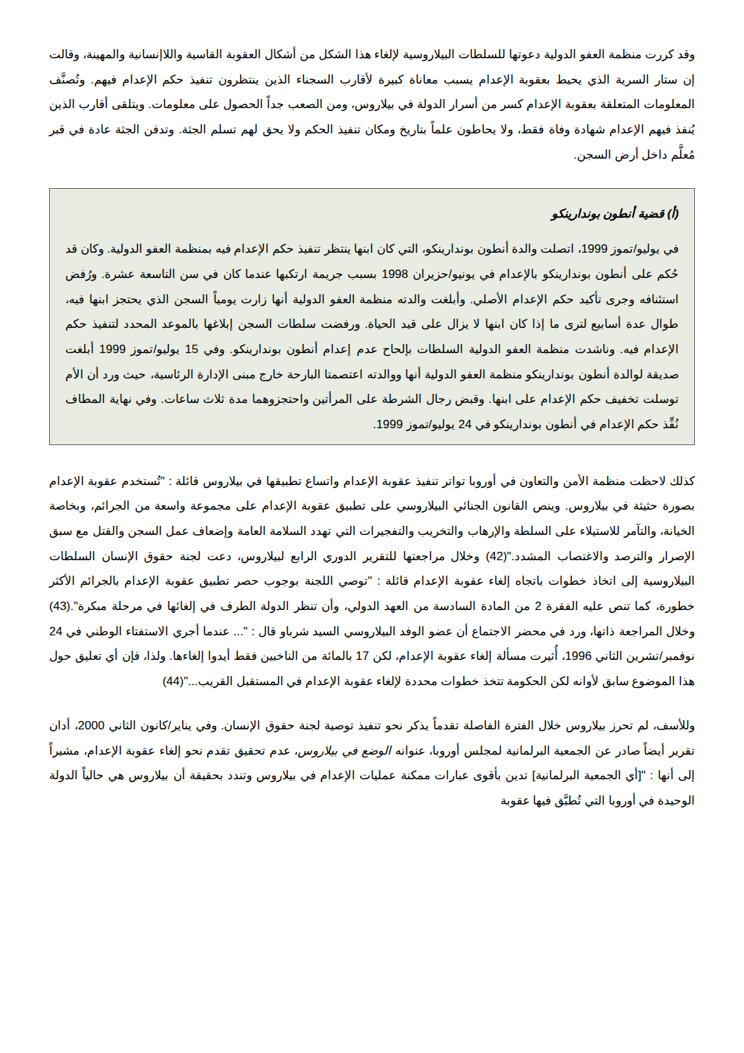وقد كررت منظمة العفو الدولية دعوتها للسلطات البيلاروسية لإلغاء هذا الشكل من أشكال العقوبة القاسية واللاإنسانية والمهينة، وقالت إن ستار السرية الذي يحيط بعقوبة الإعدام يسبب معاناة كبيرة لأقارب السجناء الذين ينتظرون تنفيذ حكم الإعدام فيهم. وتُصنَّف المعلومات المتعلقة بعقوبة الإعدام كسر من أسرار الدولة في بيلاروس، ومن الصعب جداً الحصول على معلومات. ويتلقى أقارب الذين يُنفذ فيهم الإعدام شهادة وفاة فقط، ولا يحاطون علماً بتاريخ ومكان تنفيذ الحكم ولا يحق لهم تسلم الجثة. وتدفن الجثة عادة في قبر مُعلَّم داخل أرض السجن.
(أ) قضية أنطون بوندارينكو
في يوليو/تموز 1999، اتصلت والدة أنطون بوندارينكو، التي كان ابنها ينتظر تنفيذ حكم الإعدام فيه بمنظمة العفو الدولية. وكان قد حُكم على أنطون بوندارينكو بالإعدام في يونيو/حزيران 1998 بسبب جريمة ارتكبها عندما كان في سن التاسعة عشرة. ورُفض استئنافه وجرى تأكيد حكم الإعدام الأصلي. وأبلغت والدته منظمة العفو الدولية أنها زارت يومياً السجن الذي يحتجز ابنها فيه، طوال عدة أسابيع لترى ما إذا كان ابنها لا يزال على قيد الحياة. ورفضت سلطات السجن إبلاغها بالموعد المحدد لتنفيذ حكم الإعدام فيه. وناشدت منظمة العفو الدولية السلطات بإلحاح عدم إعدام أنطون بوندارينكو. وفي 15 يوليو/تموز 1999 أبلغت صديقة لوالدة أنطون بوندارينكو منظمة العفو الدولية أنها ووالدته اعتصمتا البارحة خارج مبنى الإدارة الرئاسية، حيث ورد أن الأم توسلت تخفيف حكم الإعدام على ابنها. وقبض رجال الشرطة على المرأتين واحتجزوهما مدة ثلاث ساعات. وفي نهاية المطاف نُفِّذ حكم الإعدام في أنطون بوندارينكو في 24 يوليو/تموز 1999.
كذلك لاحظت منظمة الأمن والتعاون في أوروبا تواتر تنفيذ عقوبة الإعدام واتساع تطبيقها في بيلاروس قائلة : "تُستخدم عقوبة الإعدام بصورة حثيثة في بيلاروس. وينص القانون الجنائي البيلاروسي على تطبيق عقوبة الإعدام على مجموعة واسعة من الجرائم، وبخاصة الخيانة، والتآمر للاستيلاء على السلطة والإرهاب والتخريب والتفجيرات التي تهدد السلامة العامة وإضعاف عمل السجن والقتل مع سبق الإصرار والترصد والاغتصاب المشدد."(42) وخلال مراجعتها للتقرير الدوري الرابع لبيلاروس، دعت لجنة حقوق الإنسان السلطات البيلاروسية إلى اتخاذ خطوات باتجاه إلغاء عقوبة الإعدام قائلة : "توصي اللجنة بوجوب حصر تطبيق عقوبة الإعدام بالجرائم الأكثر خطورة، كما تنص عليه الفقرة 2 من المادة السادسة من العهد الدولي، وأن تنظر الدولة الطرف في إلغائها في مرحلة مبكرة".(43) وخلال المراجعة ذاتها، ورد في محضر الاجتماع أن عضو الوفد البيلاروسي السيد شرباو قال : "... عندما أجري الاستفتاء الوطني في 24 نوفمبر/تشرين الثاني 1996، أُثيرت مسألة إلغاء عقوبة الإعدام، لكن 17 بالمائة من الناخبين فقط أيدوا إلغاءها. ولذا، فإن أي تعليق حول هذا الموضوع سابق لأوانه لكن الحكومة تتخذ خطوات محددة لإلغاء عقوبة الإعدام في المستقبل القريب..."(44)
وللأسف، لم تحرز بيلاروس خلال الفترة الفاصلة تقدماً يذكر نحو تنفيذ توصية لجنة حقوق الإنسان. وفي يناير/كانون الثاني 2000، أدان تقرير أيضاً صادر عن الجمعية البرلمانية لمجلس أوروبا، عنوانه الوضع في بيلاروس، عدم تحقيق تقدم نحو إلغاء عقوبة الإعدام، مشيراً إلى أنها : "[أي الجمعية البرلمانية] تدين بأقوى عبارات ممكنة عمليات الإعدام في بيلاروس وتندد بحقيقة أن بيلاروس هي حالياً الدولة الوحيدة في أوروبا التي تُطبَّق فيها عقوبة